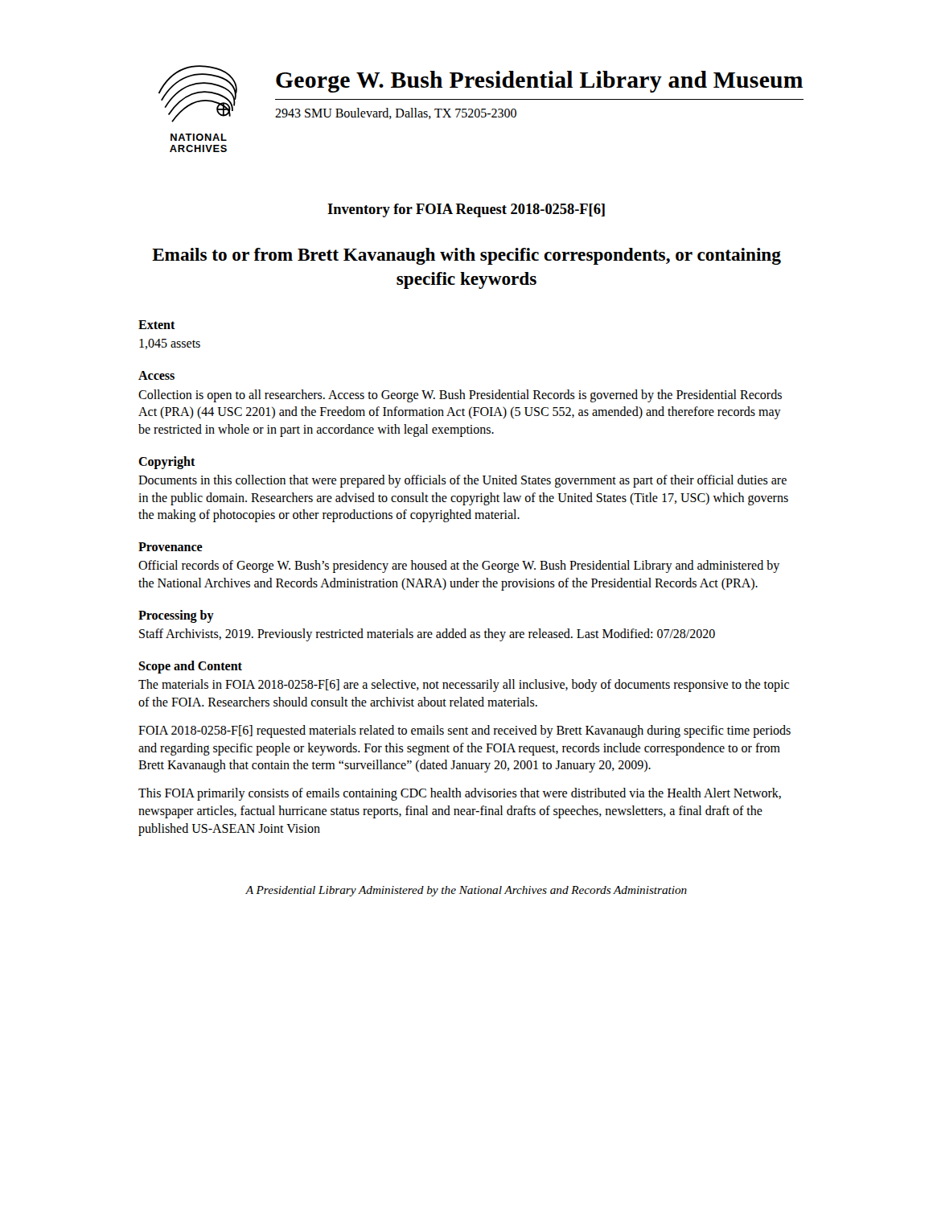National
Archives
George W. Bush Presidential Library and Museum
2943 SMU Boulevard, Dallas, TX 75205-2300
Inventory for FOIA Request 2018-0258-F[6]
Emails to or from Brett Kavanaugh with specific correspondents, or containing specific keywords
Extent
1,045 assets
Access
Collection is open to all researchers. Access to George W. Bush Presidential Records is governed by the Presidential Records Act (PRA) (44 USC 2201) and the Freedom of Information Act (FOIA) (5 USC 552, as amended) and therefore records may be restricted in whole or in part in accordance with legal exemptions.
Copyright
Documents in this collection that were prepared by officials of the United States government as part of their official duties are in the public domain. Researchers are advised to consult the copyright law of the United States (Title 17, USC) which governs the making of photocopies or other reproductions of copyrighted material.
Provenance
Official records of George W. Bush’s presidency are housed at the George W. Bush Presidential Library and administered by the National Archives and Records Administration (NARA) under the provisions of the Presidential Records Act (PRA).
Processing by
Staff Archivists, 2019. Previously restricted materials are added as they are released. Last Modified: 07/28/2020
Scope and Content
The materials in FOIA 2018-0258-F[6] are a selective, not necessarily all inclusive, body of documents responsive to the topic of the FOIA. Researchers should consult the archivist about related materials.
FOIA 2018-0258-F[6] requested materials related to emails sent and received by Brett Kavanaugh during specific time periods and regarding specific people or keywords. For this segment of the FOIA request, records include correspondence to or from Brett Kavanaugh that contain the term “surveillance” (dated January 20, 2001 to January 20, 2009).
This FOIA primarily consists of emails containing CDC health advisories that were distributed via the Health Alert Network, newspaper articles, factual hurricane status reports, final and near-final drafts of speeches, newsletters, a final draft of the published US-ASEAN Joint Vision
A Presidential Library Administered by the National Archives and Records Administration